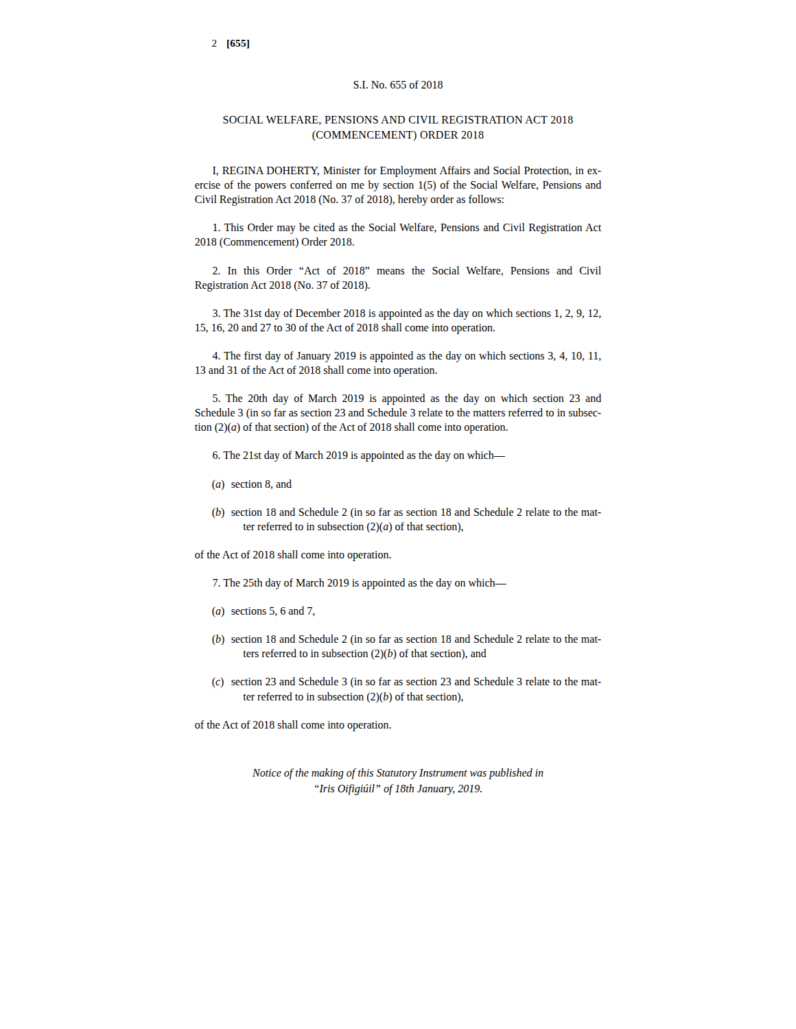2[655]
S.I. No. 655 of 2018
SOCIAL WELFARE, PENSIONS AND CIVIL REGISTRATION ACT 2018
(COMMENCEMENT) ORDER 2018
I, REGINA DOHERTY, Minister for Employment Affairs and Social Protection, in exercise of the powers conferred on me by section 1(5) of the Social Welfare, Pensions and Civil Registration Act 2018 (No. 37 of 2018), hereby order as follows:
1. This Order may be cited as the Social Welfare, Pensions and Civil Registration Act 2018 (Commencement) Order 2018.
2. In this Order “Act of 2018” means the Social Welfare, Pensions and Civil Registration Act 2018 (No. 37 of 2018).
3. The 31st day of December 2018 is appointed as the day on which sections 1, 2, 9, 12, 15, 16, 20 and 27 to 30 of the Act of 2018 shall come into operation.
4. The first day of January 2019 is appointed as the day on which sections 3, 4, 10, 11, 13 and 31 of the Act of 2018 shall come into operation.
5. The 20th day of March 2019 is appointed as the day on which section 23 and Schedule 3 (in so far as section 23 and Schedule 3 relate to the matters referred to in subsection (2)(a) of that section) of the Act of 2018 shall come into operation.
6. The 21st day of March 2019 is appointed as the day on which—
(a) section 8, and
(b) section 18 and Schedule 2 (in so far as section 18 and Schedule 2 relate to the matter referred to in subsection (2)(a) of that section),
of the Act of 2018 shall come into operation.
7. The 25th day of March 2019 is appointed as the day on which—
(a) sections 5, 6 and 7,
(b) section 18 and Schedule 2 (in so far as section 18 and Schedule 2 relate to the matters referred to in subsection (2)(b) of that section), and
(c) section 23 and Schedule 3 (in so far as section 23 and Schedule 3 relate to the matter referred to in subsection (2)(b) of that section),
of the Act of 2018 shall come into operation.
Notice of the making of this Statutory Instrument was published in “Iris Oifigiúil” of 18th January, 2019.